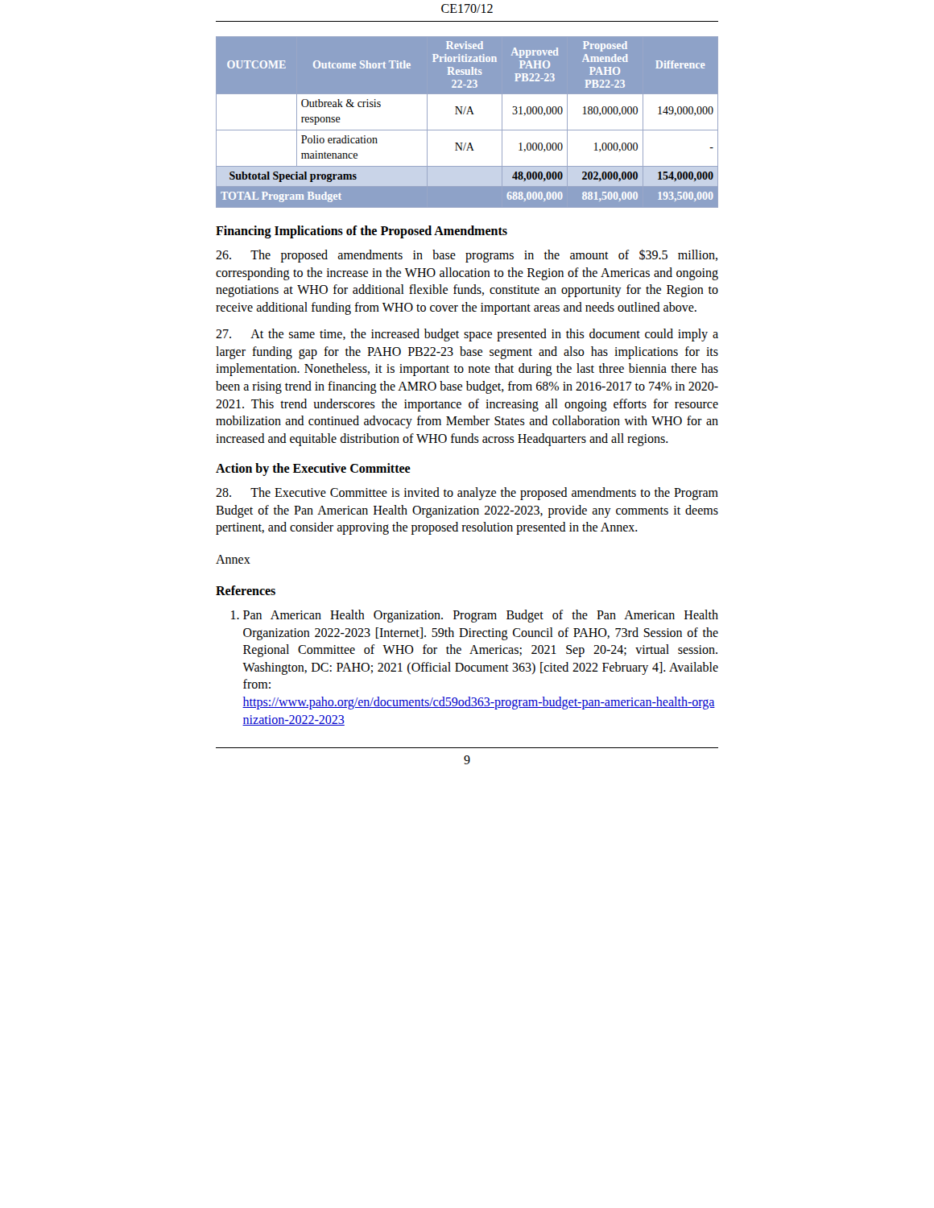CE170/12
| OUTCOME | Outcome Short Title | Revised Prioritization Results 22-23 | Approved PAHO PB22-23 | Proposed Amended PAHO PB22-23 | Difference |
| --- | --- | --- | --- | --- | --- |
| | Outbreak & crisis response | N/A | 31,000,000 | 180,000,000 | 149,000,000 |
| | Polio eradication maintenance | N/A | 1,000,000 | 1,000,000 | - |
| Subtotal Special programs | | 48,000,000 | 202,000,000 | 154,000,000 |
| TOTAL Program Budget | | 688,000,000 | 881,500,000 | 193,500,000 |
Financing Implications of the Proposed Amendments
26. The proposed amendments in base programs in the amount of $39.5 million, corresponding to the increase in the WHO allocation to the Region of the Americas and ongoing negotiations at WHO for additional flexible funds, constitute an opportunity for the Region to receive additional funding from WHO to cover the important areas and needs outlined above.
27. At the same time, the increased budget space presented in this document could imply a larger funding gap for the PAHO PB22-23 base segment and also has implications for its implementation. Nonetheless, it is important to note that during the last three biennia there has been a rising trend in financing the AMRO base budget, from 68% in 2016-2017 to 74% in 2020-2021. This trend underscores the importance of increasing all ongoing efforts for resource mobilization and continued advocacy from Member States and collaboration with WHO for an increased and equitable distribution of WHO funds across Headquarters and all regions.
Action by the Executive Committee
28. The Executive Committee is invited to analyze the proposed amendments to the Program Budget of the Pan American Health Organization 2022-2023, provide any comments it deems pertinent, and consider approving the proposed resolution presented in the Annex.
Annex
References
Pan American Health Organization. Program Budget of the Pan American Health Organization 2022-2023 [Internet]. 59th Directing Council of PAHO, 73rd Session of the Regional Committee of WHO for the Americas; 2021 Sep 20-24; virtual session. Washington, DC: PAHO; 2021 (Official Document 363) [cited 2022 February 4]. Available from:
https://www.paho.org/en/documents/cd59od363-program-budget-pan-american-health-organization-2022-2023
9